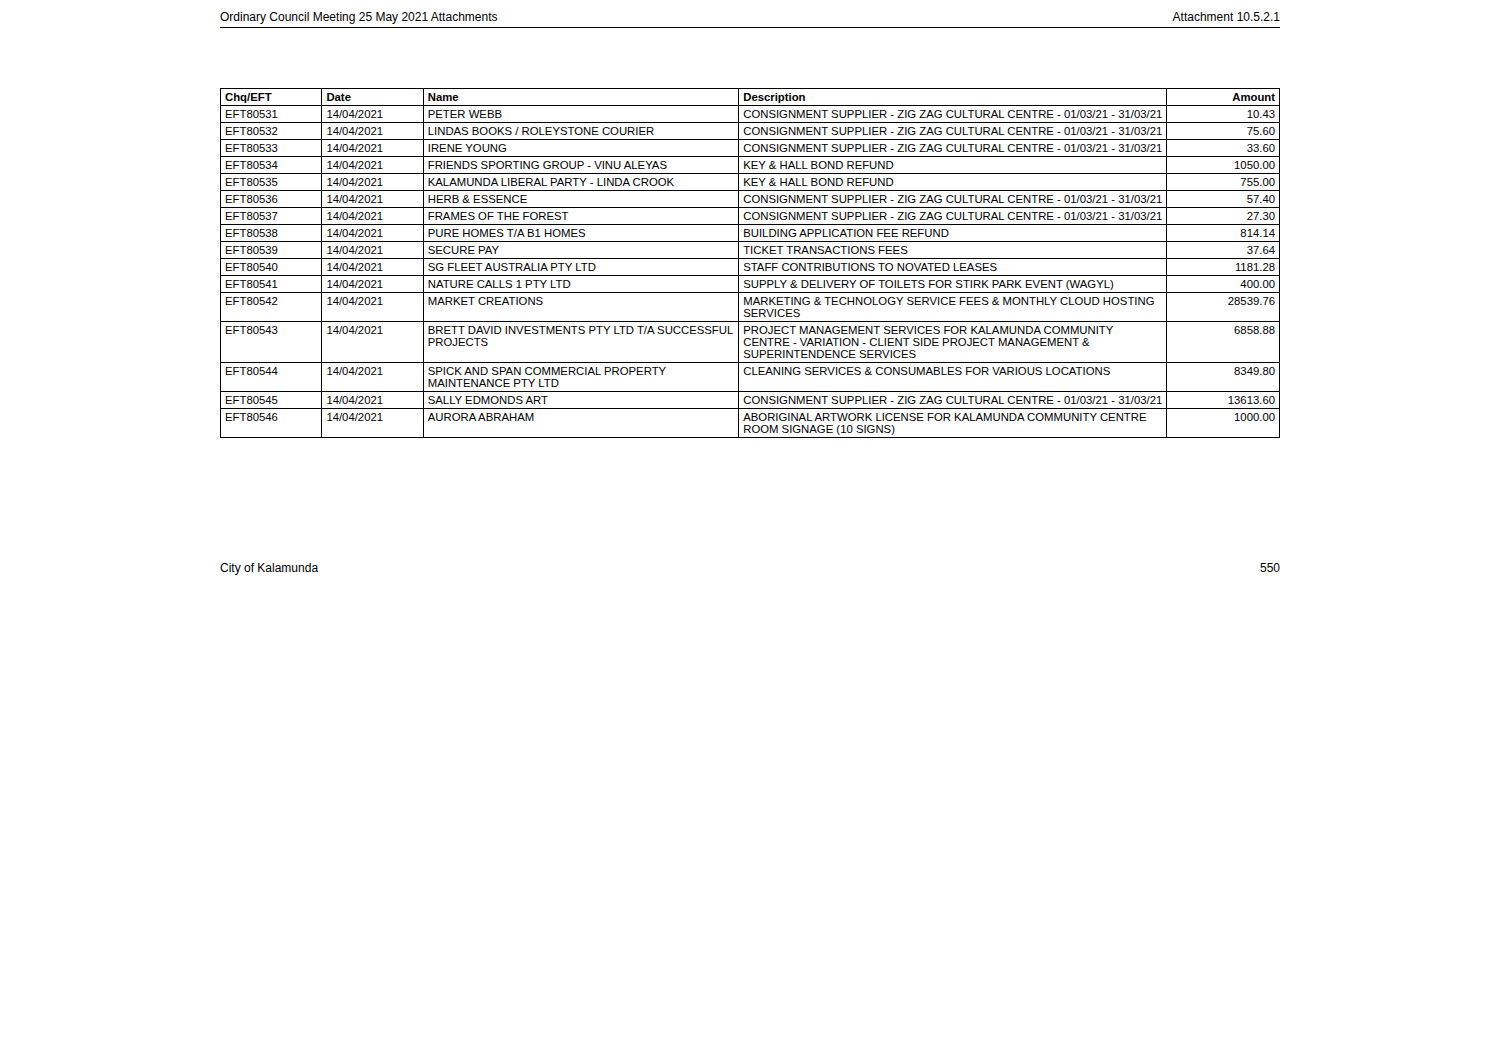Ordinary Council Meeting 25 May 2021 Attachments Attachment 10.5.2.1
| Chq/EFT | Date | Name | Description | Amount |
| --- | --- | --- | --- | --- |
| EFT80531 | 14/04/2021 | PETER WEBB | CONSIGNMENT SUPPLIER - ZIG ZAG CULTURAL CENTRE - 01/03/21 - 31/03/21 | 10.43 |
| EFT80532 | 14/04/2021 | LINDAS BOOKS / ROLEYSTONE COURIER | CONSIGNMENT SUPPLIER - ZIG ZAG CULTURAL CENTRE - 01/03/21 - 31/03/21 | 75.60 |
| EFT80533 | 14/04/2021 | IRENE YOUNG | CONSIGNMENT SUPPLIER - ZIG ZAG CULTURAL CENTRE - 01/03/21 - 31/03/21 | 33.60 |
| EFT80534 | 14/04/2021 | FRIENDS SPORTING GROUP - VINU ALEYAS | KEY & HALL BOND REFUND | 1050.00 |
| EFT80535 | 14/04/2021 | KALAMUNDA LIBERAL PARTY - LINDA CROOK | KEY & HALL BOND REFUND | 755.00 |
| EFT80536 | 14/04/2021 | HERB & ESSENCE | CONSIGNMENT SUPPLIER - ZIG ZAG CULTURAL CENTRE - 01/03/21 - 31/03/21 | 57.40 |
| EFT80537 | 14/04/2021 | FRAMES OF THE FOREST | CONSIGNMENT SUPPLIER - ZIG ZAG CULTURAL CENTRE - 01/03/21 - 31/03/21 | 27.30 |
| EFT80538 | 14/04/2021 | PURE HOMES T/A B1 HOMES | BUILDING APPLICATION FEE REFUND | 814.14 |
| EFT80539 | 14/04/2021 | SECURE PAY | TICKET TRANSACTIONS FEES | 37.64 |
| EFT80540 | 14/04/2021 | SG FLEET AUSTRALIA PTY LTD | STAFF CONTRIBUTIONS TO NOVATED LEASES | 1181.28 |
| EFT80541 | 14/04/2021 | NATURE CALLS 1 PTY LTD | SUPPLY & DELIVERY OF TOILETS FOR STIRK PARK EVENT (WAGYL) | 400.00 |
| EFT80542 | 14/04/2021 | MARKET CREATIONS | MARKETING & TECHNOLOGY SERVICE FEES & MONTHLY CLOUD HOSTING SERVICES | 28539.76 |
| EFT80543 | 14/04/2021 | BRETT DAVID INVESTMENTS PTY LTD T/A SUCCESSFUL PROJECTS | PROJECT MANAGEMENT SERVICES FOR KALAMUNDA COMMUNITY CENTRE - VARIATION - CLIENT SIDE PROJECT MANAGEMENT & SUPERINTENDENCE SERVICES | 6858.88 |
| EFT80544 | 14/04/2021 | SPICK AND SPAN COMMERCIAL PROPERTY MAINTENANCE PTY LTD | CLEANING SERVICES & CONSUMABLES FOR VARIOUS LOCATIONS | 8349.80 |
| EFT80545 | 14/04/2021 | SALLY EDMONDS ART | CONSIGNMENT SUPPLIER - ZIG ZAG CULTURAL CENTRE - 01/03/21 - 31/03/21 | 13613.60 |
| EFT80546 | 14/04/2021 | AURORA ABRAHAM | ABORIGINAL ARTWORK LICENSE FOR KALAMUNDA COMMUNITY CENTRE ROOM SIGNAGE (10 SIGNS) | 1000.00 |
City of Kalamunda 550